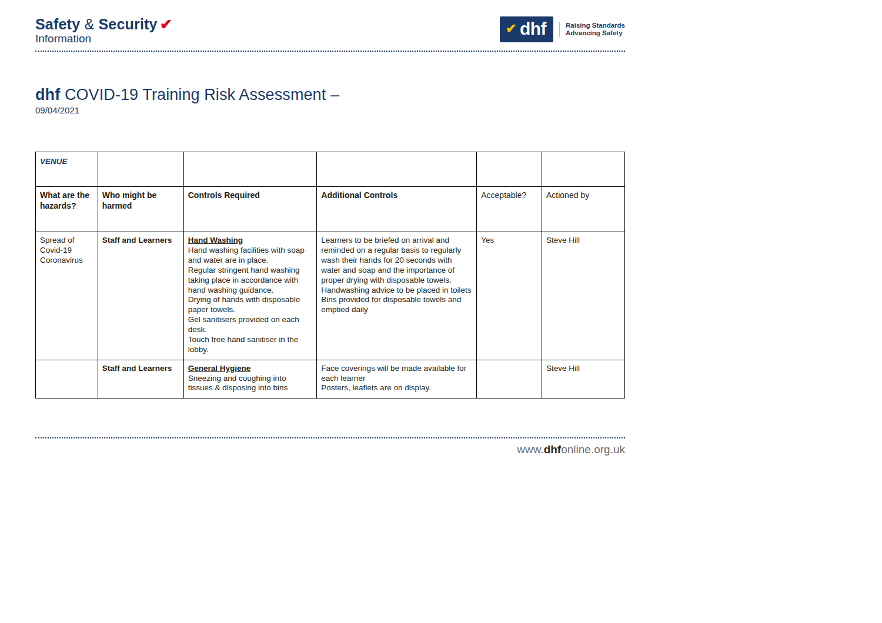Safety & Security✔
Information
✔dhf
Raising Standards
Advancing Safety
dhf COVID-19 Training Risk Assessment –
09/04/2021
| VENUE | | | | | |
| What are the hazards? | Who might be harmed | Controls Required | Additional Controls | Acceptable? | Actioned by |
| Spread of Covid-19 Coronavirus | Staff and Learners | Hand Washing Hand washing facilities with soap and water are in place. Regular stringent hand washing taking place in accordance with hand washing guidance. Drying of hands with disposable paper towels. Gel sanitisers provided on each desk. Touch free hand sanitiser in the lobby. | Learners to be briefed on arrival and reminded on a regular basis to regularly wash their hands for 20 seconds with water and soap and the importance of proper drying with disposable towels. Handwashing advice to be placed in toilets Bins provided for disposable towels and emptied daily | Yes | Steve Hill |
| | Staff and Learners | General Hygiene Sneezing and coughing into tissues & disposing into bins | Face coverings will be made available for each learner Posters, leaflets are on display. | | Steve Hill |
www.dhfonline.org.uk